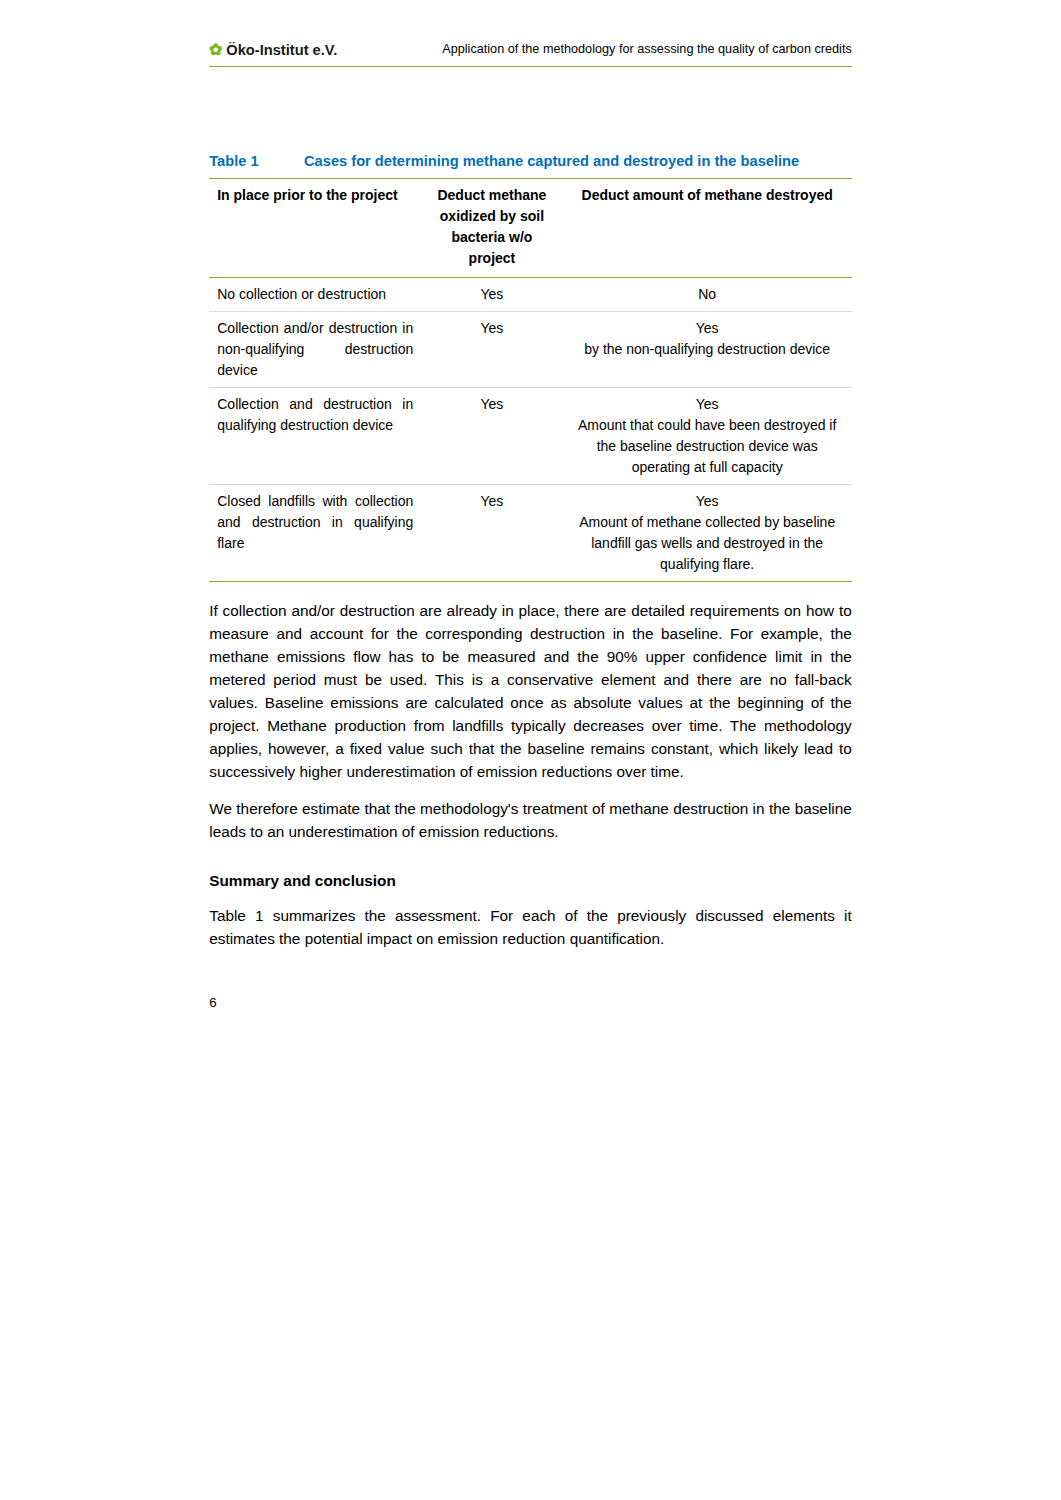✿ Öko-Institut e.V.
Application of the methodology for assessing the quality of carbon credits
Table 1 Cases for determining methane captured and destroyed in the baseline
| In place prior to the project | Deduct methane oxidized by soil bacteria w/o project | Deduct amount of methane destroyed |
| --- | --- | --- |
| No collection or destruction | Yes | No |
| Collection and/or destruction in non-qualifying destruction device | Yes | Yes by the non-qualifying destruction device |
| Collection and destruction in qualifying destruction device | Yes | Yes Amount that could have been destroyed if the baseline destruction device was operating at full capacity |
| Closed landfills with collection and destruction in qualifying flare | Yes | Yes Amount of methane collected by baseline landfill gas wells and destroyed in the qualifying flare. |
If collection and/or destruction are already in place, there are detailed requirements on how to measure and account for the corresponding destruction in the baseline. For example, the methane emissions flow has to be measured and the 90% upper confidence limit in the metered period must be used. This is a conservative element and there are no fall-back values. Baseline emissions are calculated once as absolute values at the beginning of the project. Methane production from landfills typically decreases over time. The methodology applies, however, a fixed value such that the baseline remains constant, which likely lead to successively higher underestimation of emission reductions over time.
We therefore estimate that the methodology's treatment of methane destruction in the baseline leads to an underestimation of emission reductions.
Summary and conclusion
Table 1 summarizes the assessment. For each of the previously discussed elements it estimates the potential impact on emission reduction quantification.
6